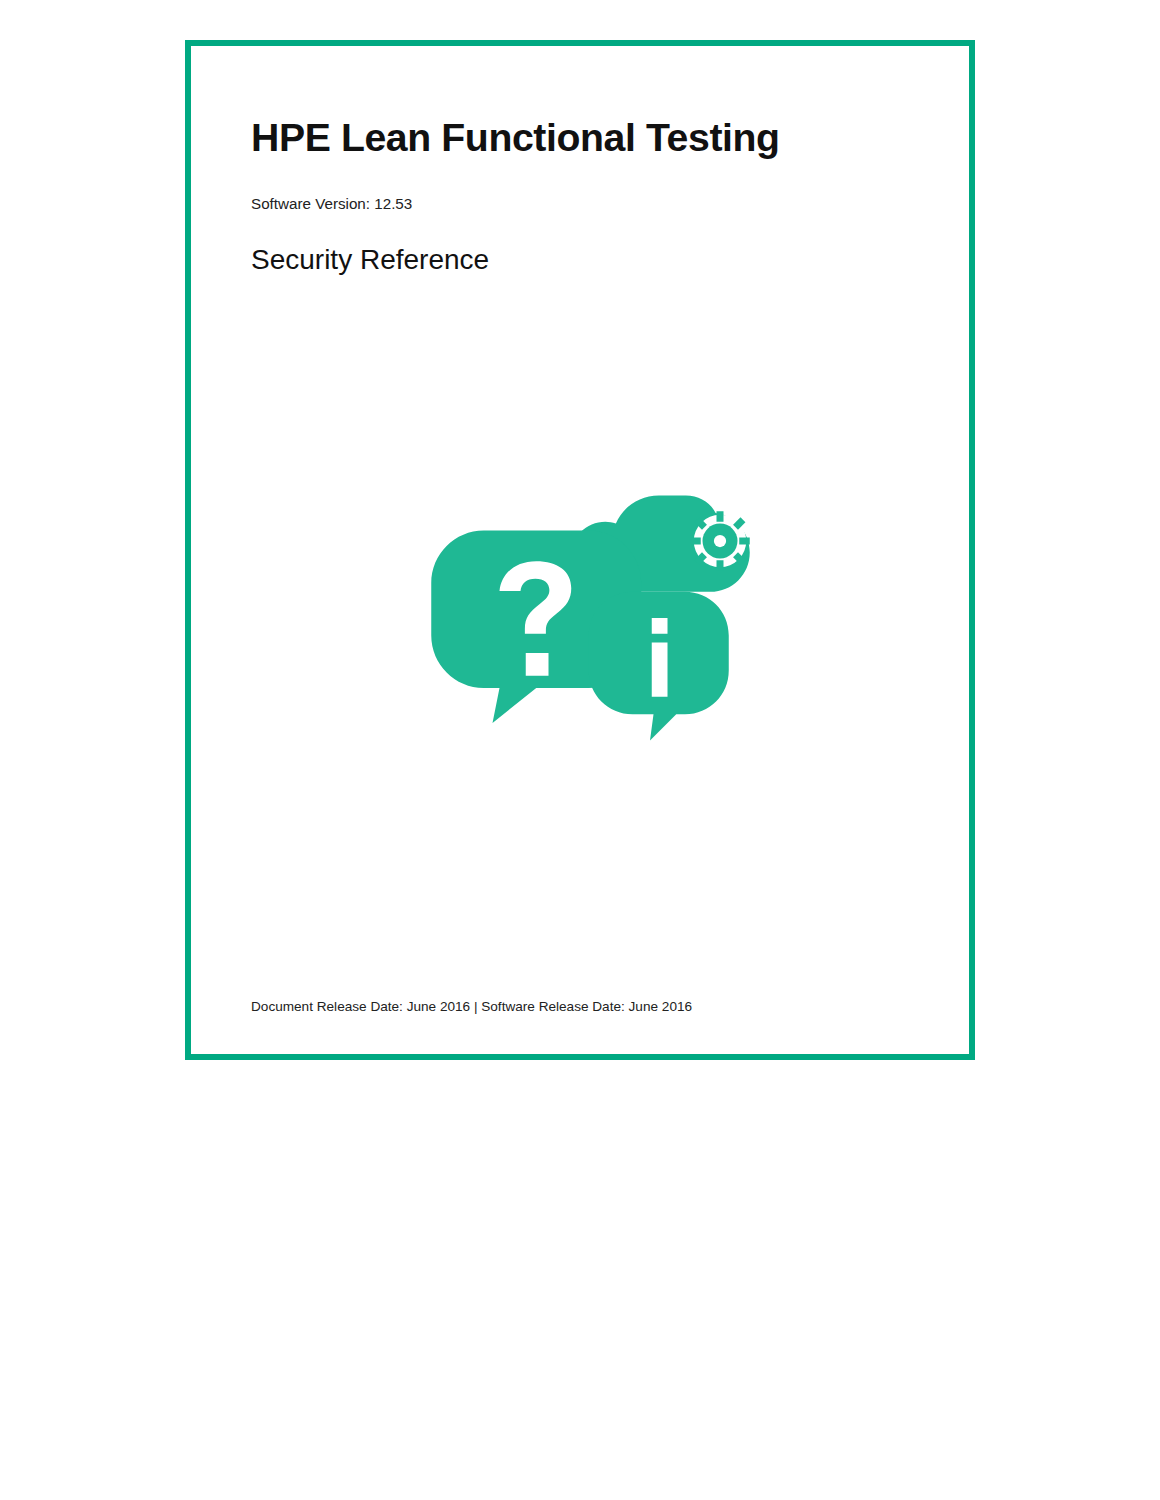HPE Lean Functional Testing
Software Version: 12.53
Security Reference
Document Release Date: June 2016 | Software Release Date: June 2016